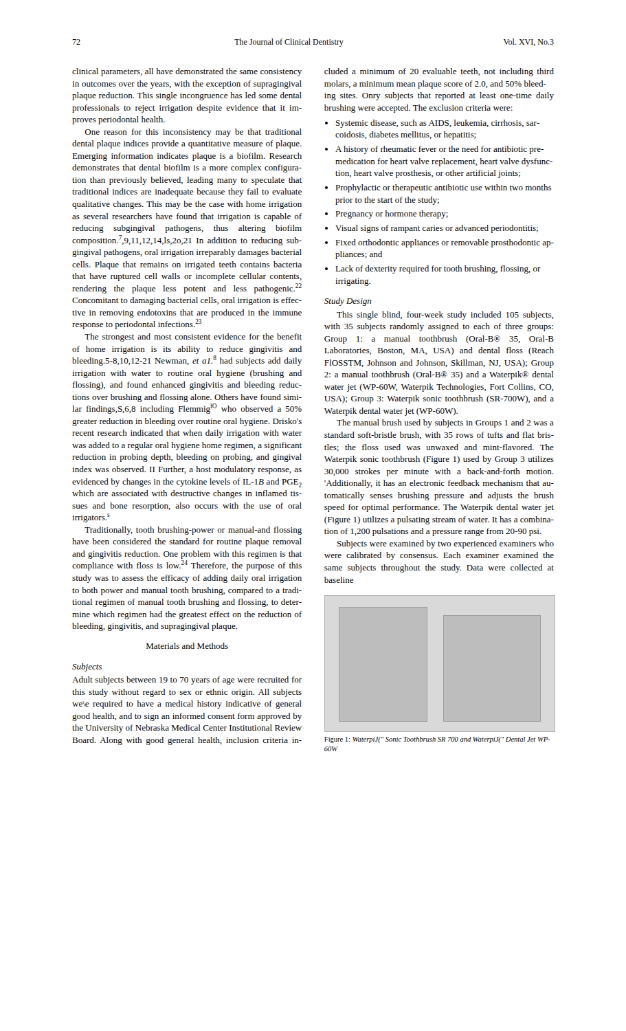72
The Journal of Clinical Dentistry
Vol. XVI, No.3
clinical parameters, all have demonstrated the same consistency in outcomes over the years, with the exception of supragingival plaque reduction. This single incongruence has led some dental professionals to reject irrigation despite evidence that it improves periodontal health.
One reason for this inconsistency may be that traditional dental plaque indices provide a quantitative measure of plaque. Emerging information indicates plaque is a biofilm. Research demonstrates that dental biofilm is a more complex configuration than previously believed, leading many to speculate that traditional indices are inadequate because they fail to evaluate qualitative changes. This may be the case with home irrigation as several researchers have found that irrigation is capable of reducing subgingival pathogens, thus altering biofilm composition.7,9,11,12,14,ls,2o,21 In addition to reducing subgingival pathogens, oral irrigation irreparably damages bacterial cells. Plaque that remains on irrigated teeth contains bacteria that have ruptured cell walls or incomplete cellular contents, rendering the plaque less potent and less pathogenic.22 Concomitant to damaging bacterial cells, oral irrigation is effective in removing endotoxins that are produced in the immune response to periodontal infections.23
The strongest and most consistent evidence for the benefit of home irrigation is its ability to reduce gingivitis and bleeding.5-8,10,12-21 Newman, et a1.8 had subjects add daily irrigation with water to routine oral hygiene (brushing and flossing), and found enhanced gingivitis and bleeding reductions over brushing and flossing alone. Others have found similar findings,S,6,8 including FlemmiglO who observed a 50% greater reduction in bleeding over routine oral hygiene. Drisko's recent research indicated that when daily irrigation with water was added to a regular oral hygiene home regimen, a significant reduction in probing depth, bleeding on probing, and gingival index was observed. II Further, a host modulatory response, as evidenced by changes in the cytokine levels of IL-1B and PGE2 which are associated with destructive changes in inflamed tissues and bone resorption, also occurs with the use of oral irrigators.s
Traditionally, tooth brushing-power or manual-and flossing have been considered the standard for routine plaque removal and gingivitis reduction. One problem with this regimen is that compliance with floss is low.24 Therefore, the purpose of this study was to assess the efficacy of adding daily oral irrigation to both power and manual tooth brushing, compared to a traditional regimen of manual tooth brushing and flossing, to determine which regimen had the greatest effect on the reduction of bleeding, gingivitis, and supragingival plaque.
Materials and Methods
Subjects
Adult subjects between 19 to 70 years of age were recruited for this study without regard to sex or ethnic origin. All subjects we\e required to have a medical history indicative of general good health, and to sign an informed consent form approved by the University of Nebraska Medical Center Institutional Review Board. Along with good general health, inclusion criteria included a minimum of 20 evaluable teeth, not including third molars, a minimum mean plaque score of 2.0, and 50% bleed-
ing sites. Onry subjects that reported at least one-time daily brushing were accepted. The exclusion criteria were:
Systemic disease, such as AIDS, leukemia, cirrhosis, sarcoidosis, diabetes mellitus, or hepatitis;
A history of rheumatic fever or the need for antibiotic premedication for heart valve replacement, heart valve dysfunction, heart valve prosthesis, or other artificial joints;
Prophylactic or therapeutic antibiotic use within two months prior to the start of the study;
Pregnancy or hormone therapy;
Visual signs of rampant caries or advanced periodontitis;
Fixed orthodontic appliances or removable prosthodontic appliances; and
Lack of dexterity required for tooth brushing, flossing, or irrigating.
Study Design
This single blind, four-week study included 105 subjects, with 35 subjects randomly assigned to each of three groups: Group 1: a manual toothbrush (Oral-B® 35, Oral-B Laboratories, Boston, MA, USA) and dental floss (Reach FlOSSTM, Johnson and Johnson, Skillman, NJ, USA); Group 2: a manual toothbrush (Oral-B® 35) and a Waterpik® dental water jet (WP-60W, Waterpik Technologies, Fort Collins, CO, USA); Group 3: Waterpik sonic toothbrush (SR-700W), and a Waterpik dental water jet (WP-60W).
The manual brush used by subjects in Groups 1 and 2 was a standard soft-bristle brush, with 35 rows of tufts and flat bristles; the floss used was unwaxed and mint-flavored. The Waterpik sonic toothbrush (Figure 1) used by Group 3 utilizes 30,000 strokes per minute with a back-and-forth motion. 'Additionally, it has an electronic feedback mechanism that automatically senses brushing pressure and adjusts the brush speed for optimal performance. The Waterpik dental water jet (Figure 1) utilizes a pulsating stream of water. It has a combination of 1,200 pulsations and a pressure range from 20-90 psi.
Subjects were examined by two experienced examiners who were calibrated by consensus. Each examiner examined the same subjects throughout the study. Data were collected at baseline
Figure 1: WaterpiJ(" Sonic Toothbrush SR 700 and WaterpiJ(" Dental Jet WP-60W